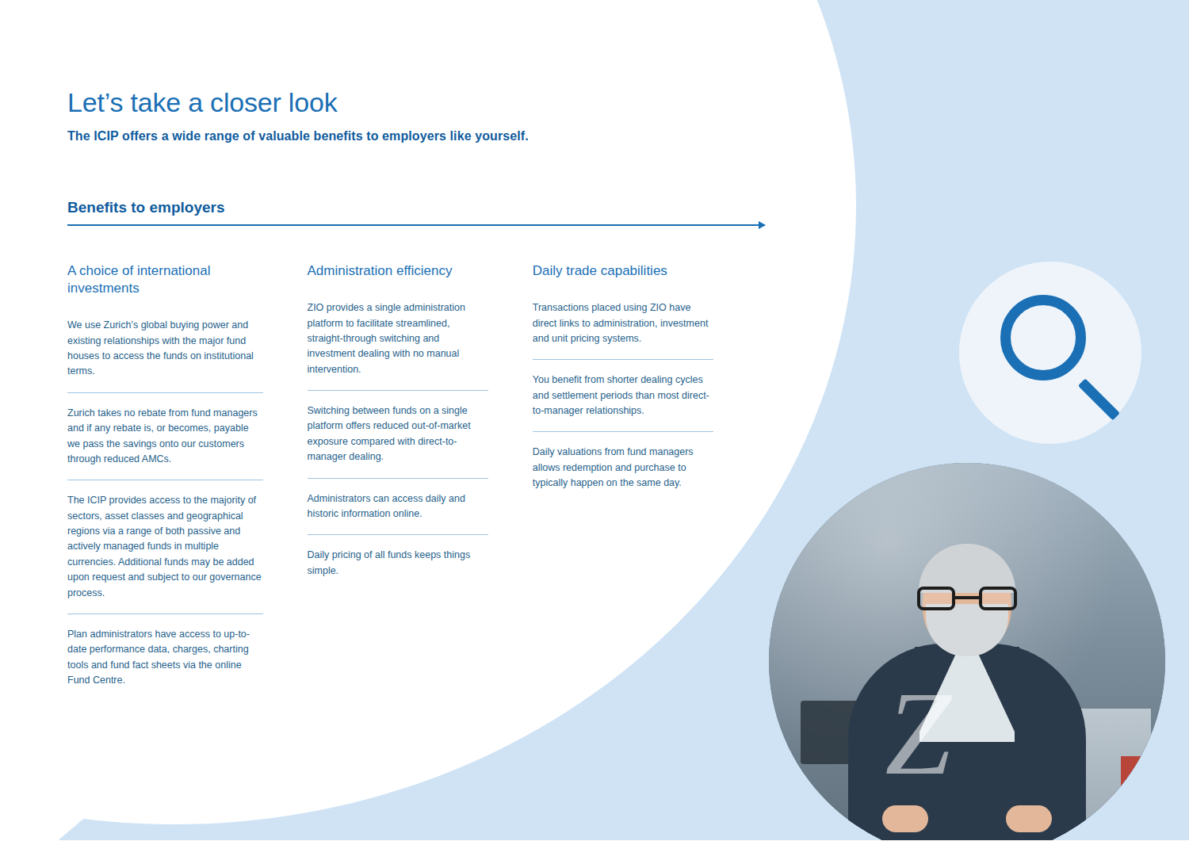Let’s take a closer look
The ICIP offers a wide range of valuable benefits to employers like yourself.
Benefits to employers
A choice of international investments
We use Zurich’s global buying power and existing relationships with the major fund houses to access the funds on institutional terms.
Zurich takes no rebate from fund managers and if any rebate is, or becomes, payable we pass the savings onto our customers through reduced AMCs.
The ICIP provides access to the majority of sectors, asset classes and geographical regions via a range of both passive and actively managed funds in multiple currencies. Additional funds may be added upon request and subject to our governance process.
Plan administrators have access to up-to-date performance data, charges, charting tools and fund fact sheets via the online Fund Centre.
Administration efficiency
ZIO provides a single administration platform to facilitate streamlined, straight-through switching and investment dealing with no manual intervention.
Switching between funds on a single platform offers reduced out-of-market exposure compared with direct-to-manager dealing.
Administrators can access daily and historic information online.
Daily pricing of all funds keeps things simple.
Daily trade capabilities
Transactions placed using ZIO have direct links to administration, investment and unit pricing systems.
You benefit from shorter dealing cycles and settlement periods than most direct-to-manager relationships.
Daily valuations from fund managers allows redemption and purchase to typically happen on the same day.
Z